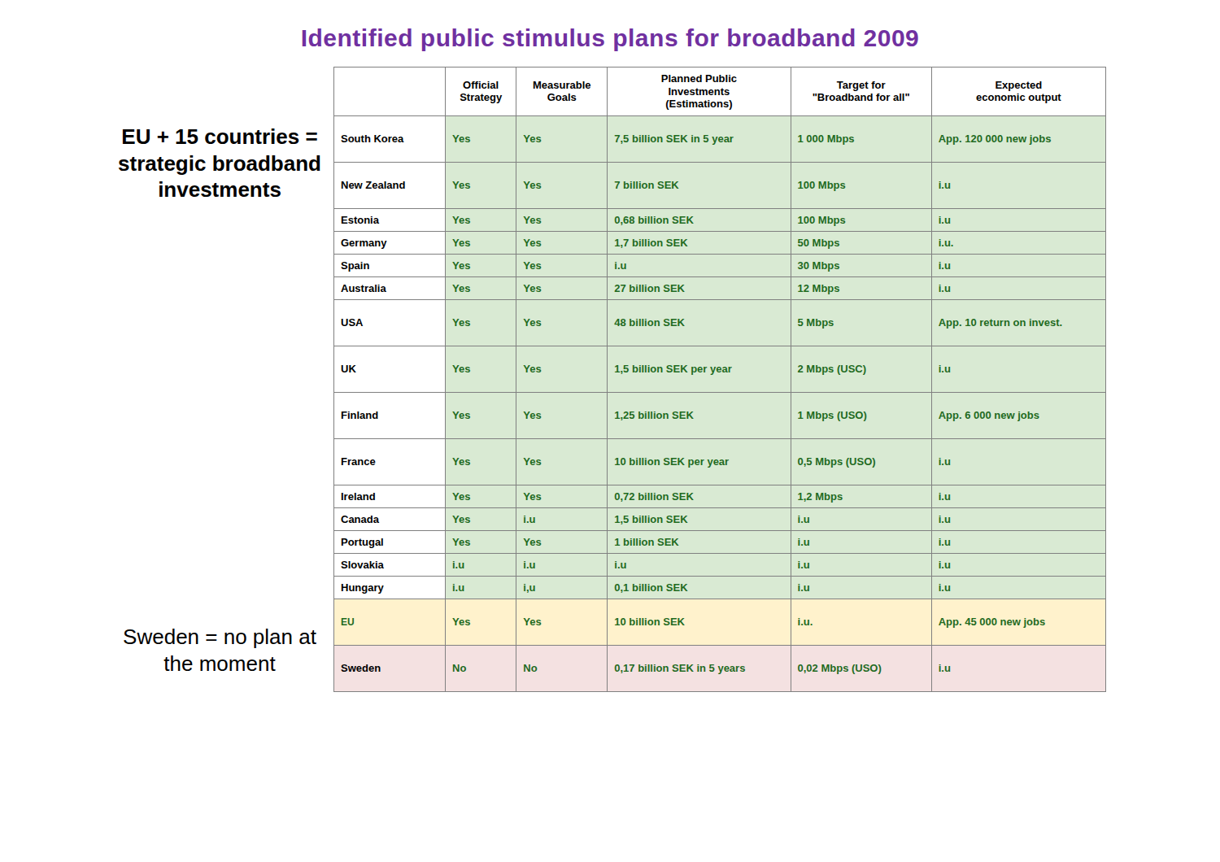Identified public stimulus plans for broadband 2009
EU + 15 countries = strategic broadband investments
Sweden = no plan at the moment
| | Official Strategy | Measurable Goals | Planned Public Investments (Estimations) | Target for "Broadband for all" | Expected economic output |
| --- | --- | --- | --- | --- | --- |
| South Korea | Yes | Yes | 7,5 billion SEK in 5 year | 1 000 Mbps | App. 120 000 new jobs |
| New Zealand | Yes | Yes | 7 billion SEK | 100 Mbps | i.u |
| Estonia | Yes | Yes | 0,68 billion SEK | 100 Mbps | i.u |
| Germany | Yes | Yes | 1,7 billion SEK | 50 Mbps | i.u. |
| Spain | Yes | Yes | i.u | 30 Mbps | i.u |
| Australia | Yes | Yes | 27 billion SEK | 12 Mbps | i.u |
| USA | Yes | Yes | 48 billion SEK | 5 Mbps | App. 10 return on invest. |
| UK | Yes | Yes | 1,5 billion SEK per year | 2 Mbps (USC) | i.u |
| Finland | Yes | Yes | 1,25 billion SEK | 1 Mbps (USO) | App. 6 000 new jobs |
| France | Yes | Yes | 10 billion SEK per year | 0,5 Mbps (USO) | i.u |
| Ireland | Yes | Yes | 0,72 billion SEK | 1,2 Mbps | i.u |
| Canada | Yes | i.u | 1,5 billion SEK | i.u | i.u |
| Portugal | Yes | Yes | 1 billion SEK | i.u | i.u |
| Slovakia | i.u | i.u | i.u | i.u | i.u |
| Hungary | i.u | i,u | 0,1 billion SEK | i.u | i.u |
| EU | Yes | Yes | 10 billion SEK | i.u. | App. 45 000 new jobs |
| Sweden | No | No | 0,17 billion SEK in 5 years | 0,02 Mbps (USO) | i.u |